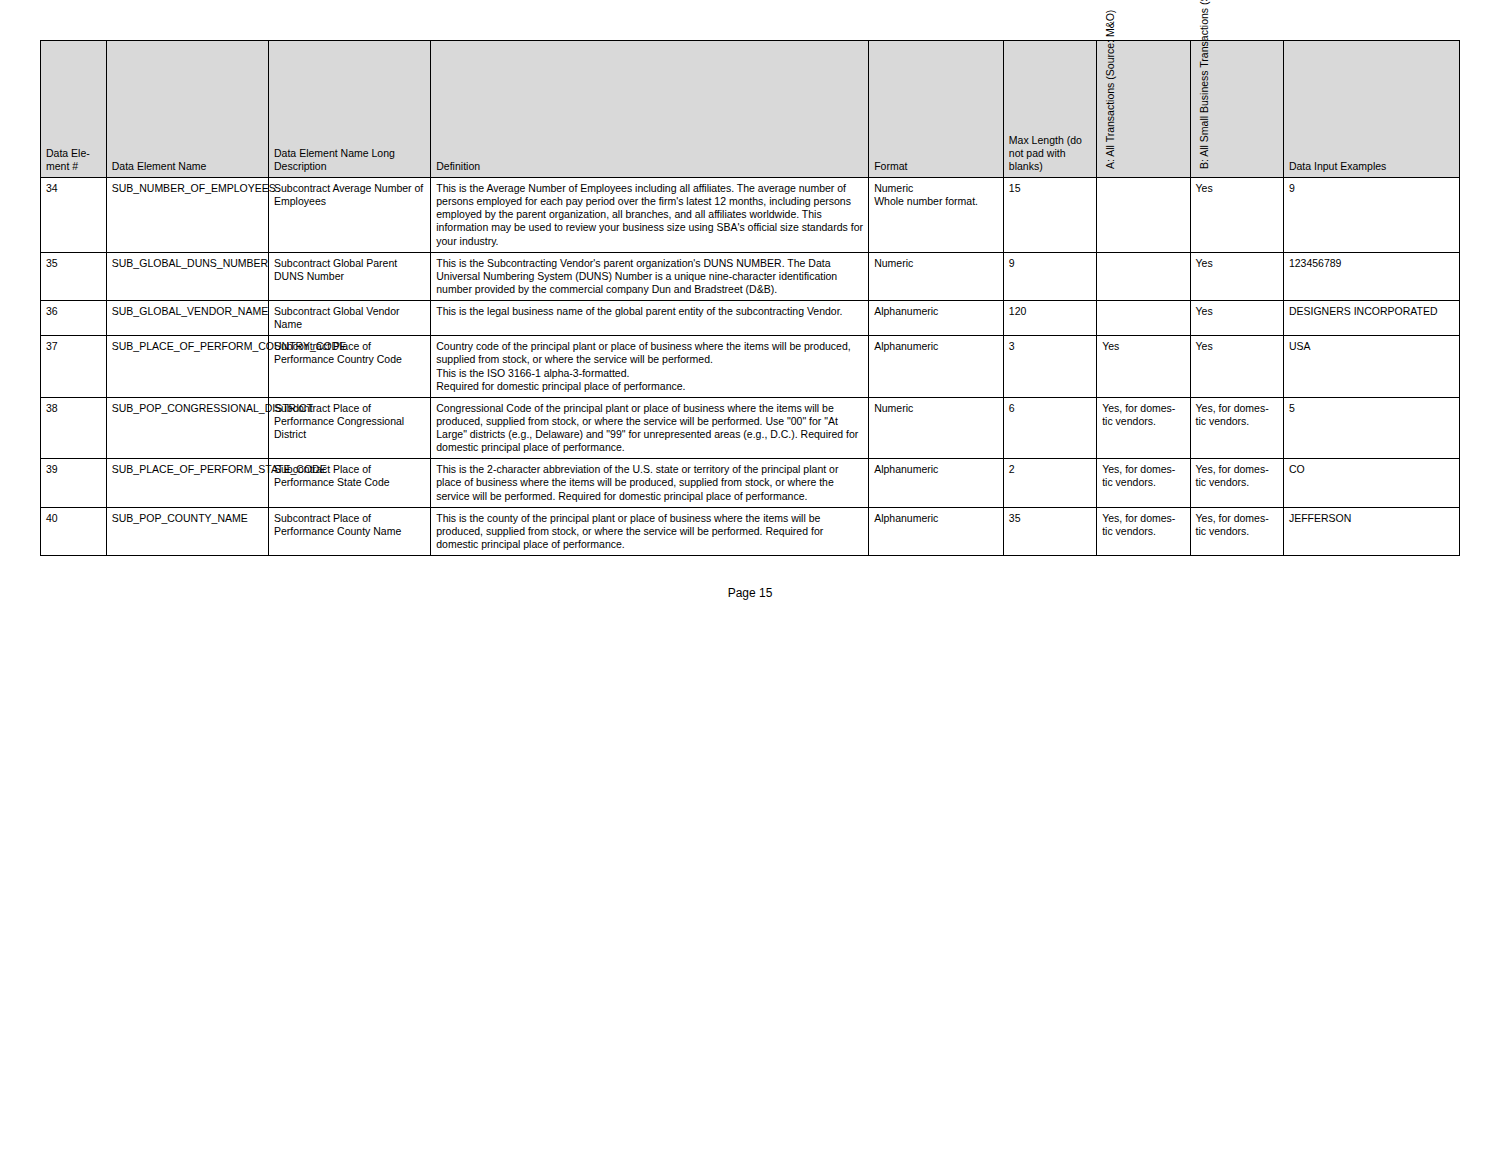| Data Ele-ment # | Data Element Name | Data Element Name Long Description | Definition | Format | Max Length (do not pad with blanks) | A: All Transactions (Source: M&O) | B: All Small Business Transactions (Source: M&O) | Data Input Examples |
| --- | --- | --- | --- | --- | --- | --- | --- | --- |
| 34 | SUB_NUMBER_OF_EMPLOYEES | Subcontract Average Number of Employees | This is the Average Number of Employees including all affiliates. The average number of persons employed for each pay period over the firm's latest 12 months, including persons employed by the parent organization, all branches, and all affiliates worldwide. This information may be used to review your business size using SBA's official size standards for your industry. | Numeric Whole number format. | 15 | | Yes | 9 |
| 35 | SUB_GLOBAL_DUNS_NUMBER | Subcontract Global Parent DUNS Number | This is the Subcontracting Vendor's parent organization's DUNS NUMBER. The Data Universal Numbering System (DUNS) Number is a unique nine-character identification number provided by the commercial company Dun and Bradstreet (D&B). | Numeric | 9 | | Yes | 123456789 |
| 36 | SUB_GLOBAL_VENDOR_NAME | Subcontract Global Vendor Name | This is the legal business name of the global parent entity of the subcontracting Vendor. | Alphanumeric | 120 | | Yes | DESIGNERS INCORPORATED |
| 37 | SUB_PLACE_OF_PERFORM_COUNTRY_CODE | Subcontract Place of Performance Country Code | Country code of the principal plant or place of business where the items will be produced, supplied from stock, or where the service will be performed. This is the ISO 3166-1 alpha-3-formatted. Required for domestic principal place of performance. | Alphanumeric | 3 | Yes | Yes | USA |
| 38 | SUB_POP_CONGRESSIONAL_DISTRICT | Subcontract Place of Performance Congressional District | Congressional Code of the principal plant or place of business where the items will be produced, supplied from stock, or where the service will be performed. Use "00" for "At Large" districts (e.g., Delaware) and "99" for unrepresented areas (e.g., D.C.). Required for domestic principal place of performance. | Numeric | 6 | Yes, for domes-tic vendors. | Yes, for domes-tic vendors. | 5 |
| 39 | SUB_PLACE_OF_PERFORM_STATE_CODE | Subcontract Place of Performance State Code | This is the 2-character abbreviation of the U.S. state or territory of the principal plant or place of business where the items will be produced, supplied from stock, or where the service will be performed. Required for domestic principal place of performance. | Alphanumeric | 2 | Yes, for domes-tic vendors. | Yes, for domes-tic vendors. | CO |
| 40 | SUB_POP_COUNTY_NAME | Subcontract Place of Performance County Name | This is the county of the principal plant or place of business where the items will be produced, supplied from stock, or where the service will be performed. Required for domestic principal place of performance. | Alphanumeric | 35 | Yes, for domes-tic vendors. | Yes, for domes-tic vendors. | JEFFERSON |
Page 15